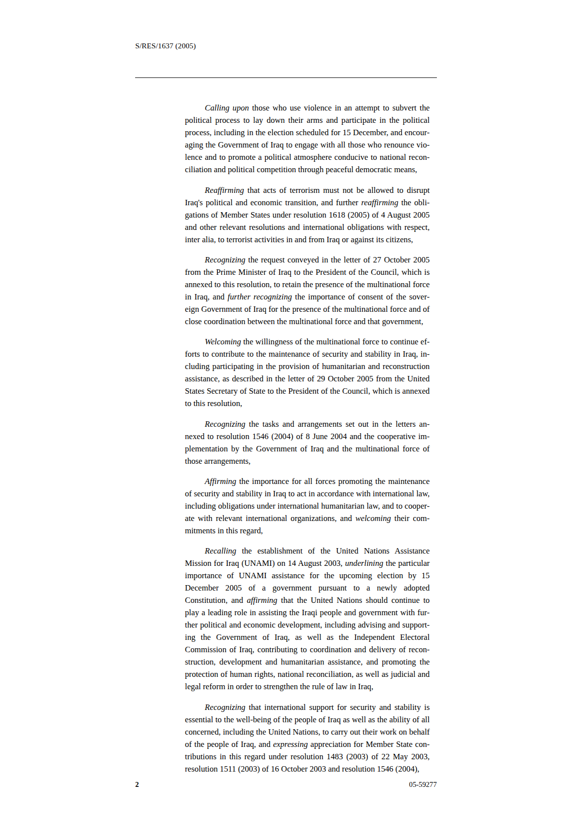S/RES/1637 (2005)
Calling upon those who use violence in an attempt to subvert the political process to lay down their arms and participate in the political process, including in the election scheduled for 15 December, and encouraging the Government of Iraq to engage with all those who renounce violence and to promote a political atmosphere conducive to national reconciliation and political competition through peaceful democratic means,
Reaffirming that acts of terrorism must not be allowed to disrupt Iraq's political and economic transition, and further reaffirming the obligations of Member States under resolution 1618 (2005) of 4 August 2005 and other relevant resolutions and international obligations with respect, inter alia, to terrorist activities in and from Iraq or against its citizens,
Recognizing the request conveyed in the letter of 27 October 2005 from the Prime Minister of Iraq to the President of the Council, which is annexed to this resolution, to retain the presence of the multinational force in Iraq, and further recognizing the importance of consent of the sovereign Government of Iraq for the presence of the multinational force and of close coordination between the multinational force and that government,
Welcoming the willingness of the multinational force to continue efforts to contribute to the maintenance of security and stability in Iraq, including participating in the provision of humanitarian and reconstruction assistance, as described in the letter of 29 October 2005 from the United States Secretary of State to the President of the Council, which is annexed to this resolution,
Recognizing the tasks and arrangements set out in the letters annexed to resolution 1546 (2004) of 8 June 2004 and the cooperative implementation by the Government of Iraq and the multinational force of those arrangements,
Affirming the importance for all forces promoting the maintenance of security and stability in Iraq to act in accordance with international law, including obligations under international humanitarian law, and to cooperate with relevant international organizations, and welcoming their commitments in this regard,
Recalling the establishment of the United Nations Assistance Mission for Iraq (UNAMI) on 14 August 2003, underlining the particular importance of UNAMI assistance for the upcoming election by 15 December 2005 of a government pursuant to a newly adopted Constitution, and affirming that the United Nations should continue to play a leading role in assisting the Iraqi people and government with further political and economic development, including advising and supporting the Government of Iraq, as well as the Independent Electoral Commission of Iraq, contributing to coordination and delivery of reconstruction, development and humanitarian assistance, and promoting the protection of human rights, national reconciliation, as well as judicial and legal reform in order to strengthen the rule of law in Iraq,
Recognizing that international support for security and stability is essential to the well-being of the people of Iraq as well as the ability of all concerned, including the United Nations, to carry out their work on behalf of the people of Iraq, and expressing appreciation for Member State contributions in this regard under resolution 1483 (2003) of 22 May 2003, resolution 1511 (2003) of 16 October 2003 and resolution 1546 (2004),
2 05-59277